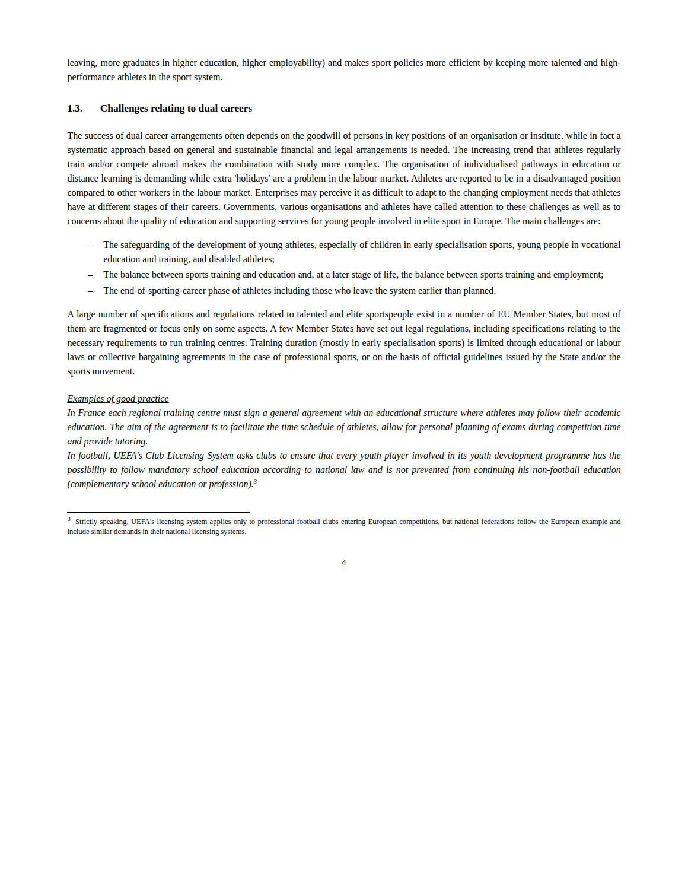leaving, more graduates in higher education, higher employability) and makes sport policies more efficient by keeping more talented and high-performance athletes in the sport system.
1.3. Challenges relating to dual careers
The success of dual career arrangements often depends on the goodwill of persons in key positions of an organisation or institute, while in fact a systematic approach based on general and sustainable financial and legal arrangements is needed. The increasing trend that athletes regularly train and/or compete abroad makes the combination with study more complex. The organisation of individualised pathways in education or distance learning is demanding while extra 'holidays' are a problem in the labour market. Athletes are reported to be in a disadvantaged position compared to other workers in the labour market. Enterprises may perceive it as difficult to adapt to the changing employment needs that athletes have at different stages of their careers. Governments, various organisations and athletes have called attention to these challenges as well as to concerns about the quality of education and supporting services for young people involved in elite sport in Europe. The main challenges are:
The safeguarding of the development of young athletes, especially of children in early specialisation sports, young people in vocational education and training, and disabled athletes;
The balance between sports training and education and, at a later stage of life, the balance between sports training and employment;
The end-of-sporting-career phase of athletes including those who leave the system earlier than planned.
A large number of specifications and regulations related to talented and elite sportspeople exist in a number of EU Member States, but most of them are fragmented or focus only on some aspects. A few Member States have set out legal regulations, including specifications relating to the necessary requirements to run training centres. Training duration (mostly in early specialisation sports) is limited through educational or labour laws or collective bargaining agreements in the case of professional sports, or on the basis of official guidelines issued by the State and/or the sports movement.
Examples of good practice
In France each regional training centre must sign a general agreement with an educational structure where athletes may follow their academic education. The aim of the agreement is to facilitate the time schedule of athletes, allow for personal planning of exams during competition time and provide tutoring.
In football, UEFA's Club Licensing System asks clubs to ensure that every youth player involved in its youth development programme has the possibility to follow mandatory school education according to national law and is not prevented from continuing his non-football education (complementary school education or profession).3
3 Strictly speaking, UEFA's licensing system applies only to professional football clubs entering European competitions, but national federations follow the European example and include similar demands in their national licensing systems.
4